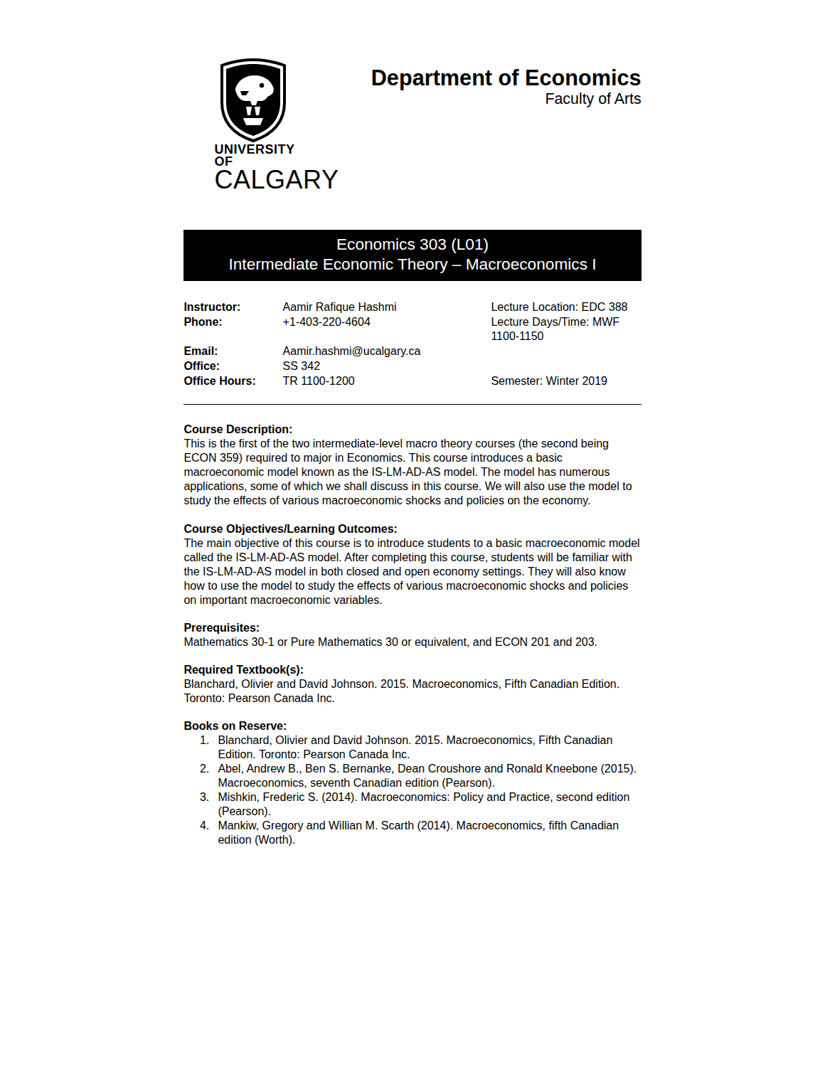UNIVERSITY
OF
CALGARY
Department of Economics
Faculty of Arts
Economics 303 (L01)
Intermediate Economic Theory – Macroeconomics I
| Instructor: | Aamir Rafique Hashmi | Lecture Location: EDC 388 |
| Phone: | +1-403-220-4604 | Lecture Days/Time: MWF 1100-1150 |
| Email: | Aamir.hashmi@ucalgary.ca | |
| Office: | SS 342 | |
| Office Hours: | TR 1100-1200 | Semester: Winter 2019 |
Course Description:
This is the first of the two intermediate-level macro theory courses (the second being ECON 359) required to major in Economics. This course introduces a basic macroeconomic model known as the IS-LM-AD-AS model. The model has numerous applications, some of which we shall discuss in this course. We will also use the model to study the effects of various macroeconomic shocks and policies on the economy.
Course Objectives/Learning Outcomes:
The main objective of this course is to introduce students to a basic macroeconomic model called the IS-LM-AD-AS model. After completing this course, students will be familiar with the IS-LM-AD-AS model in both closed and open economy settings. They will also know how to use the model to study the effects of various macroeconomic shocks and policies on important macroeconomic variables.
Prerequisites:
Mathematics 30-1 or Pure Mathematics 30 or equivalent, and ECON 201 and 203.
Required Textbook(s):
Blanchard, Olivier and David Johnson. 2015. Macroeconomics, Fifth Canadian Edition. Toronto: Pearson Canada Inc.
Books on Reserve:
Blanchard, Olivier and David Johnson. 2015. Macroeconomics, Fifth Canadian Edition. Toronto: Pearson Canada Inc.
Abel, Andrew B., Ben S. Bernanke, Dean Croushore and Ronald Kneebone (2015). Macroeconomics, seventh Canadian edition (Pearson).
Mishkin, Frederic S. (2014). Macroeconomics: Policy and Practice, second edition (Pearson).
Mankiw, Gregory and Willian M. Scarth (2014). Macroeconomics, fifth Canadian edition (Worth).